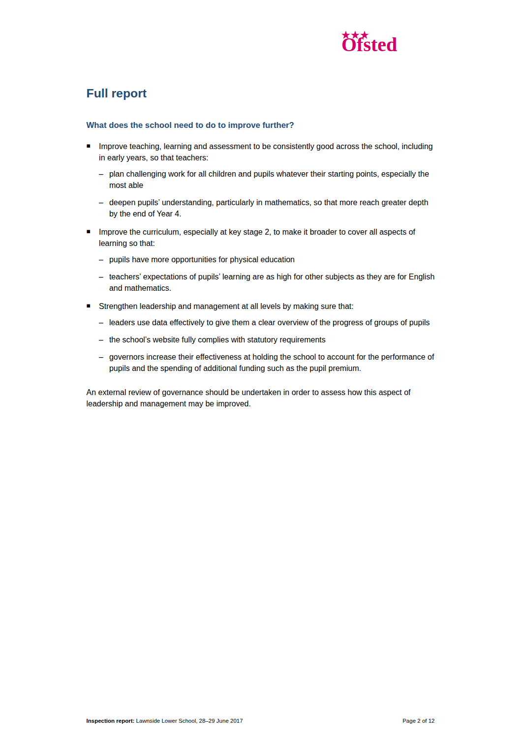★★★ Ofsted
Full report
What does the school need to do to improve further?
Improve teaching, learning and assessment to be consistently good across the school, including in early years, so that teachers:
plan challenging work for all children and pupils whatever their starting points, especially the most able
deepen pupils’ understanding, particularly in mathematics, so that more reach greater depth by the end of Year 4.
Improve the curriculum, especially at key stage 2, to make it broader to cover all aspects of learning so that:
pupils have more opportunities for physical education
teachers’ expectations of pupils’ learning are as high for other subjects as they are for English and mathematics.
Strengthen leadership and management at all levels by making sure that:
leaders use data effectively to give them a clear overview of the progress of groups of pupils
the school’s website fully complies with statutory requirements
governors increase their effectiveness at holding the school to account for the performance of pupils and the spending of additional funding such as the pupil premium.
An external review of governance should be undertaken in order to assess how this aspect of leadership and management may be improved.
Inspection report: Lawnside Lower School, 28–29 June 2017
Page 2 of 12